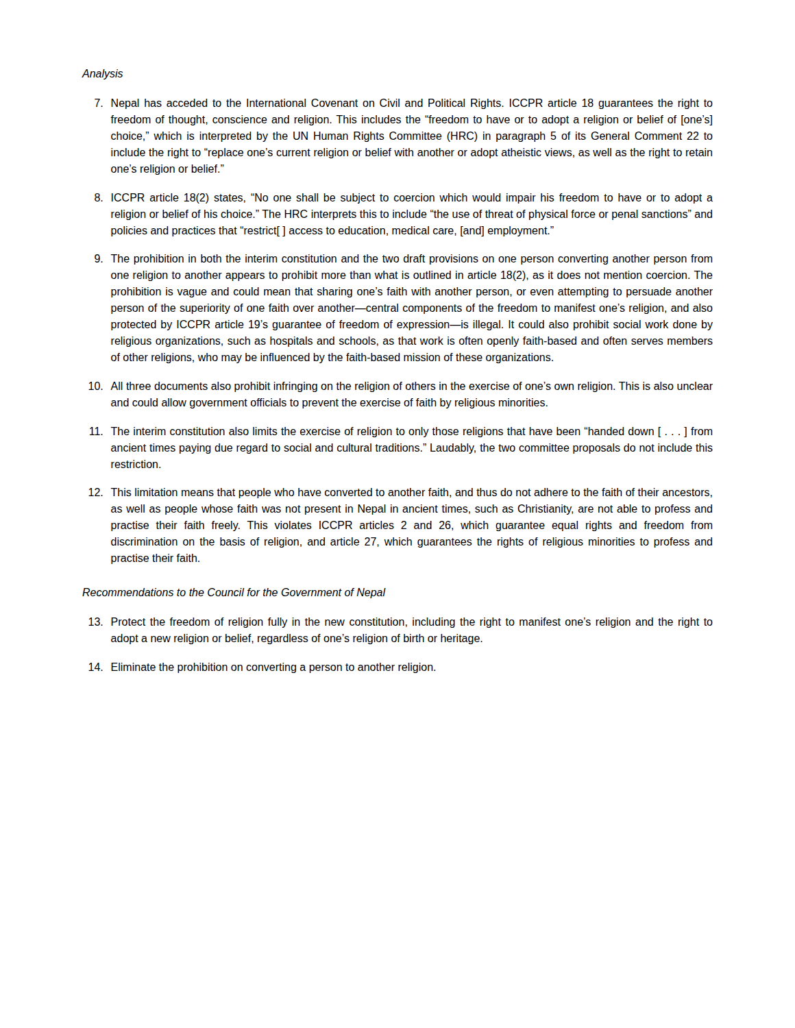Analysis
Nepal has acceded to the International Covenant on Civil and Political Rights. ICCPR article 18 guarantees the right to freedom of thought, conscience and religion. This includes the “freedom to have or to adopt a religion or belief of [one’s] choice,” which is interpreted by the UN Human Rights Committee (HRC) in paragraph 5 of its General Comment 22 to include the right to “replace one’s current religion or belief with another or adopt atheistic views, as well as the right to retain one’s religion or belief.”
ICCPR article 18(2) states, “No one shall be subject to coercion which would impair his freedom to have or to adopt a religion or belief of his choice.” The HRC interprets this to include “the use of threat of physical force or penal sanctions” and policies and practices that “restrict[ ] access to education, medical care, [and] employment.”
The prohibition in both the interim constitution and the two draft provisions on one person converting another person from one religion to another appears to prohibit more than what is outlined in article 18(2), as it does not mention coercion. The prohibition is vague and could mean that sharing one’s faith with another person, or even attempting to persuade another person of the superiority of one faith over another—central components of the freedom to manifest one’s religion, and also protected by ICCPR article 19’s guarantee of freedom of expression—is illegal. It could also prohibit social work done by religious organizations, such as hospitals and schools, as that work is often openly faith-based and often serves members of other religions, who may be influenced by the faith-based mission of these organizations.
All three documents also prohibit infringing on the religion of others in the exercise of one’s own religion. This is also unclear and could allow government officials to prevent the exercise of faith by religious minorities.
The interim constitution also limits the exercise of religion to only those religions that have been “handed down [ . . . ] from ancient times paying due regard to social and cultural traditions.” Laudably, the two committee proposals do not include this restriction.
This limitation means that people who have converted to another faith, and thus do not adhere to the faith of their ancestors, as well as people whose faith was not present in Nepal in ancient times, such as Christianity, are not able to profess and practise their faith freely. This violates ICCPR articles 2 and 26, which guarantee equal rights and freedom from discrimination on the basis of religion, and article 27, which guarantees the rights of religious minorities to profess and practise their faith.
Recommendations to the Council for the Government of Nepal
Protect the freedom of religion fully in the new constitution, including the right to manifest one’s religion and the right to adopt a new religion or belief, regardless of one’s religion of birth or heritage.
Eliminate the prohibition on converting a person to another religion.